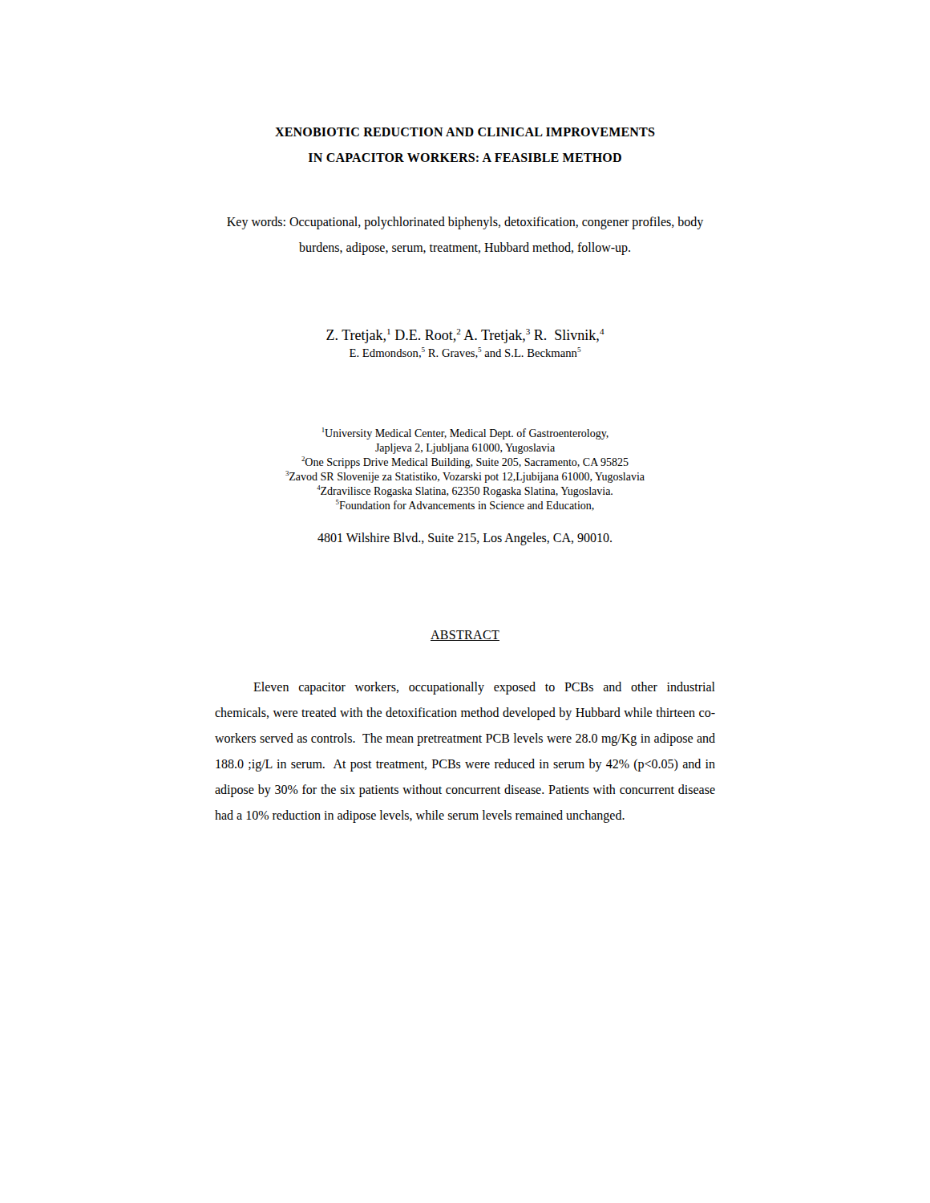Xenobiotic Reduction and Clinical Improvements
in Capacitor Workers: A Feasible Method
Key words: Occupational, polychlorinated biphenyls, detoxification, congener profiles, body burdens, adipose, serum, treatment, Hubbard method, follow-up.
Z. Tretjak,1 D.E. Root,2 A. Tretjak,3 R. Slivnik,4
E. Edmondson,5 R. Graves,5 and S.L. Beckmann5
1University Medical Center, Medical Dept. of Gastroenterology,
Japljeva 2, Ljubljana 61000, Yugoslavia
2One Scripps Drive Medical Building, Suite 205, Sacramento, CA 95825
3Zavod SR Slovenije za Statistiko, Vozarski pot 12,Ljubijana 61000, Yugoslavia
4Zdravilisce Rogaska Slatina, 62350 Rogaska Slatina, Yugoslavia.
5Foundation for Advancements in Science and Education,
4801 Wilshire Blvd., Suite 215, Los Angeles, CA, 90010.
ABSTRACT
Eleven capacitor workers, occupationally exposed to PCBs and other industrial chemicals, were treated with the detoxification method developed by Hubbard while thirteen co-workers served as controls. The mean pretreatment PCB levels were 28.0 mg/Kg in adipose and 188.0 ;ig/L in serum. At post treatment, PCBs were reduced in serum by 42% (p<0.05) and in adipose by 30% for the six patients without concurrent disease. Patients with concurrent disease had a 10% reduction in adipose levels, while serum levels remained unchanged.